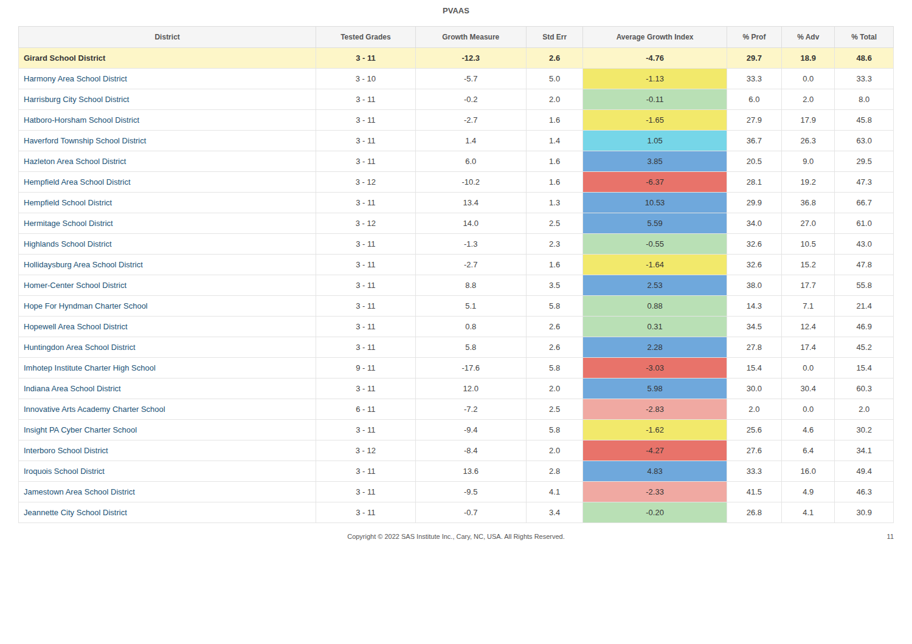PVAAS
| District | Tested Grades | Growth Measure | Std Err | Average Growth Index | % Prof | % Adv | % Total |
| --- | --- | --- | --- | --- | --- | --- | --- |
| Girard School District | 3 - 11 | -12.3 | 2.6 | -4.76 | 29.7 | 18.9 | 48.6 |
| Harmony Area School District | 3 - 10 | -5.7 | 5.0 | -1.13 | 33.3 | 0.0 | 33.3 |
| Harrisburg City School District | 3 - 11 | -0.2 | 2.0 | -0.11 | 6.0 | 2.0 | 8.0 |
| Hatboro-Horsham School District | 3 - 11 | -2.7 | 1.6 | -1.65 | 27.9 | 17.9 | 45.8 |
| Haverford Township School District | 3 - 11 | 1.4 | 1.4 | 1.05 | 36.7 | 26.3 | 63.0 |
| Hazleton Area School District | 3 - 11 | 6.0 | 1.6 | 3.85 | 20.5 | 9.0 | 29.5 |
| Hempfield Area School District | 3 - 12 | -10.2 | 1.6 | -6.37 | 28.1 | 19.2 | 47.3 |
| Hempfield School District | 3 - 11 | 13.4 | 1.3 | 10.53 | 29.9 | 36.8 | 66.7 |
| Hermitage School District | 3 - 12 | 14.0 | 2.5 | 5.59 | 34.0 | 27.0 | 61.0 |
| Highlands School District | 3 - 11 | -1.3 | 2.3 | -0.55 | 32.6 | 10.5 | 43.0 |
| Hollidaysburg Area School District | 3 - 11 | -2.7 | 1.6 | -1.64 | 32.6 | 15.2 | 47.8 |
| Homer-Center School District | 3 - 11 | 8.8 | 3.5 | 2.53 | 38.0 | 17.7 | 55.8 |
| Hope For Hyndman Charter School | 3 - 11 | 5.1 | 5.8 | 0.88 | 14.3 | 7.1 | 21.4 |
| Hopewell Area School District | 3 - 11 | 0.8 | 2.6 | 0.31 | 34.5 | 12.4 | 46.9 |
| Huntingdon Area School District | 3 - 11 | 5.8 | 2.6 | 2.28 | 27.8 | 17.4 | 45.2 |
| Imhotep Institute Charter High School | 9 - 11 | -17.6 | 5.8 | -3.03 | 15.4 | 0.0 | 15.4 |
| Indiana Area School District | 3 - 11 | 12.0 | 2.0 | 5.98 | 30.0 | 30.4 | 60.3 |
| Innovative Arts Academy Charter School | 6 - 11 | -7.2 | 2.5 | -2.83 | 2.0 | 0.0 | 2.0 |
| Insight PA Cyber Charter School | 3 - 11 | -9.4 | 5.8 | -1.62 | 25.6 | 4.6 | 30.2 |
| Interboro School District | 3 - 12 | -8.4 | 2.0 | -4.27 | 27.6 | 6.4 | 34.1 |
| Iroquois School District | 3 - 11 | 13.6 | 2.8 | 4.83 | 33.3 | 16.0 | 49.4 |
| Jamestown Area School District | 3 - 11 | -9.5 | 4.1 | -2.33 | 41.5 | 4.9 | 46.3 |
| Jeannette City School District | 3 - 11 | -0.7 | 3.4 | -0.20 | 26.8 | 4.1 | 30.9 |
Copyright © 2022 SAS Institute Inc., Cary, NC, USA. All Rights Reserved. 11